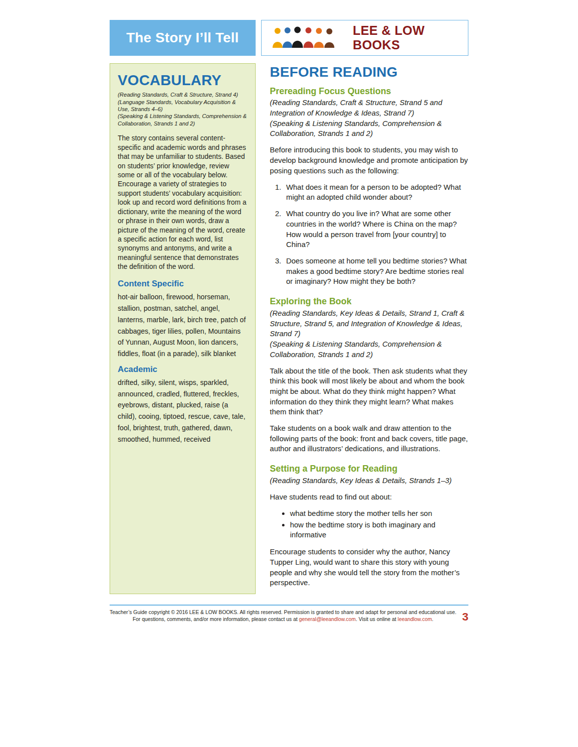The Story I’ll Tell
LEE & LOW BOOKS
VOCABULARY
(Reading Standards, Craft & Structure, Strand 4)
(Language Standards, Vocabulary Acquisition & Use, Strands 4–6)
(Speaking & Listening Standards, Comprehension & Collaboration, Strands 1 and 2)
The story contains several content-specific and academic words and phrases that may be unfamiliar to students. Based on students’ prior knowledge, review some or all of the vocabulary below. Encourage a variety of strategies to support students’ vocabulary acquisition: look up and record word definitions from a dictionary, write the meaning of the word or phrase in their own words, draw a picture of the meaning of the word, create a specific action for each word, list synonyms and antonyms, and write a meaningful sentence that demonstrates the definition of the word.
Content Specific
hot-air balloon, firewood, horseman, stallion, postman, satchel, angel, lanterns, marble, lark, birch tree, patch of cabbages, tiger lilies, pollen, Mountains of Yunnan, August Moon, lion dancers, fiddles, float (in a parade), silk blanket
Academic
drifted, silky, silent, wisps, sparkled, announced, cradled, fluttered, freckles, eyebrows, distant, plucked, raise (a child), cooing, tiptoed, rescue, cave, tale, fool, brightest, truth, gathered, dawn, smoothed, hummed, received
BEFORE READING
Prereading Focus Questions
(Reading Standards, Craft & Structure, Strand 5 and Integration of Knowledge & Ideas, Strand 7)
(Speaking & Listening Standards, Comprehension & Collaboration, Strands 1 and 2)
Before introducing this book to students, you may wish to develop background knowledge and promote anticipation by posing questions such as the following:
What does it mean for a person to be adopted? What might an adopted child wonder about?
What country do you live in? What are some other countries in the world? Where is China on the map? How would a person travel from [your country] to China?
Does someone at home tell you bedtime stories? What makes a good bedtime story? Are bedtime stories real or imaginary? How might they be both?
Exploring the Book
(Reading Standards, Key Ideas & Details, Strand 1, Craft & Structure, Strand 5, and Integration of Knowledge & Ideas, Strand 7)
(Speaking & Listening Standards, Comprehension & Collaboration, Strands 1 and 2)
Talk about the title of the book. Then ask students what they think this book will most likely be about and whom the book might be about. What do they think might happen? What information do they think they might learn? What makes them think that?
Take students on a book walk and draw attention to the following parts of the book: front and back covers, title page, author and illustrators’ dedications, and illustrations.
Setting a Purpose for Reading
(Reading Standards, Key Ideas & Details, Strands 1–3)
Have students read to find out about:
what bedtime story the mother tells her son
how the bedtime story is both imaginary and informative
Encourage students to consider why the author, Nancy Tupper Ling, would want to share this story with young people and why she would tell the story from the mother’s perspective.
Teacher’s Guide copyright © 2016 LEE & LOW BOOKS. All rights reserved. Permission is granted to share and adapt for personal and educational use. For questions, comments, and/or more information, please contact us at general@leeandlow.com. Visit us online at leeandlow.com.
3